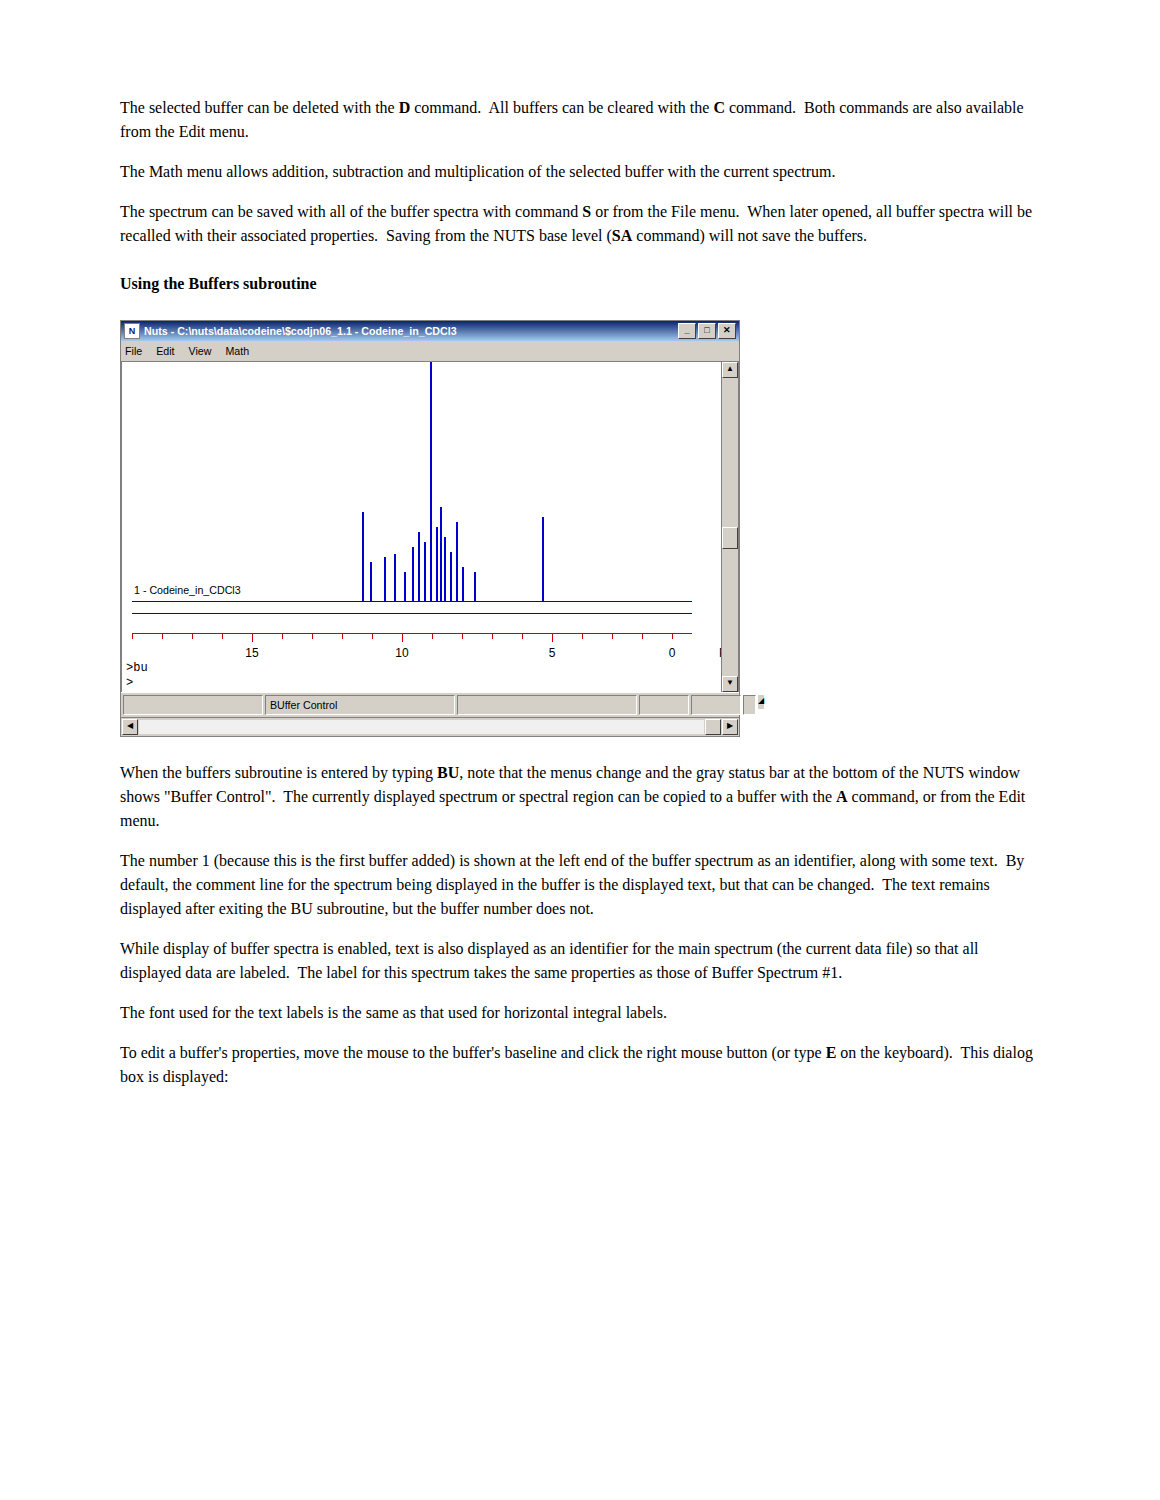The selected buffer can be deleted with the D command. All buffers can be cleared with the C command. Both commands are also available from the Edit menu.
The Math menu allows addition, subtraction and multiplication of the selected buffer with the current spectrum.
The spectrum can be saved with all of the buffer spectra with command S or from the File menu. When later opened, all buffer spectra will be recalled with their associated properties. Saving from the NUTS base level (SA command) will not save the buffers.
Using the Buffers subroutine
NNuts - C:\nuts\data\codeine\$codjn06_1.1 - Codeine_in_CDCl3
_□✕
File Edit View Math
1 - Codeine_in_CDCl3
15 10 5 0 PPM
>bu
>
▲
▼
BUffer Control
◢
◀
▶
When the buffers subroutine is entered by typing BU, note that the menus change and the gray status bar at the bottom of the NUTS window shows "Buffer Control". The currently displayed spectrum or spectral region can be copied to a buffer with the A command, or from the Edit menu.
The number 1 (because this is the first buffer added) is shown at the left end of the buffer spectrum as an identifier, along with some text. By default, the comment line for the spectrum being displayed in the buffer is the displayed text, but that can be changed. The text remains displayed after exiting the BU subroutine, but the buffer number does not.
While display of buffer spectra is enabled, text is also displayed as an identifier for the main spectrum (the current data file) so that all displayed data are labeled. The label for this spectrum takes the same properties as those of Buffer Spectrum #1.
The font used for the text labels is the same as that used for horizontal integral labels.
To edit a buffer's properties, move the mouse to the buffer's baseline and click the right mouse button (or type E on the keyboard). This dialog box is displayed: